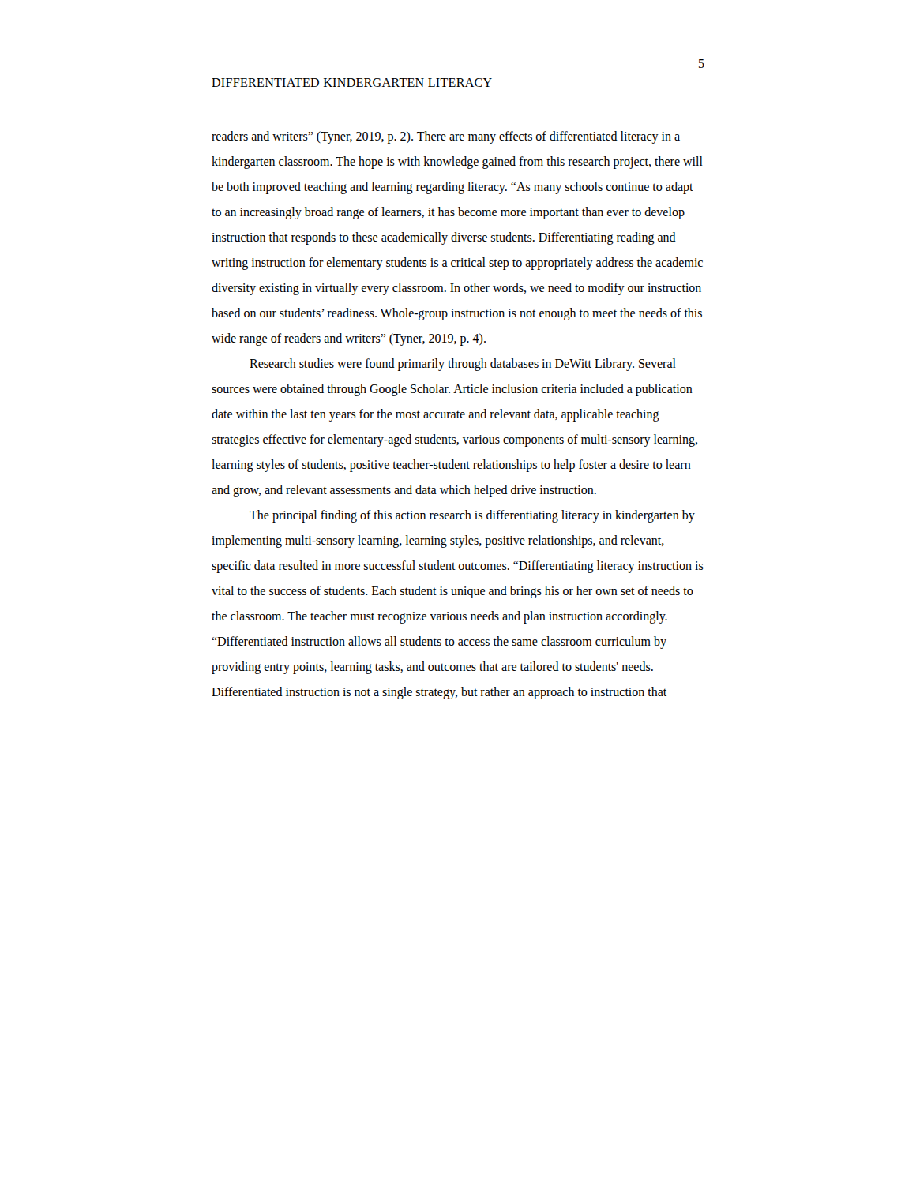5
Differentiated Kindergarten Literacy
readers and writers” (Tyner, 2019, p. 2). There are many effects of differentiated literacy in a kindergarten classroom. The hope is with knowledge gained from this research project, there will be both improved teaching and learning regarding literacy. “As many schools continue to adapt to an increasingly broad range of learners, it has become more important than ever to develop instruction that responds to these academically diverse students. Differentiating reading and writing instruction for elementary students is a critical step to appropriately address the academic diversity existing in virtually every classroom. In other words, we need to modify our instruction based on our students’ readiness. Whole-group instruction is not enough to meet the needs of this wide range of readers and writers” (Tyner, 2019, p. 4).
Research studies were found primarily through databases in DeWitt Library. Several sources were obtained through Google Scholar. Article inclusion criteria included a publication date within the last ten years for the most accurate and relevant data, applicable teaching strategies effective for elementary-aged students, various components of multi-sensory learning, learning styles of students, positive teacher-student relationships to help foster a desire to learn and grow, and relevant assessments and data which helped drive instruction.
The principal finding of this action research is differentiating literacy in kindergarten by implementing multi-sensory learning, learning styles, positive relationships, and relevant, specific data resulted in more successful student outcomes. “Differentiating literacy instruction is vital to the success of students. Each student is unique and brings his or her own set of needs to the classroom. The teacher must recognize various needs and plan instruction accordingly. “Differentiated instruction allows all students to access the same classroom curriculum by providing entry points, learning tasks, and outcomes that are tailored to students' needs. Differentiated instruction is not a single strategy, but rather an approach to instruction that